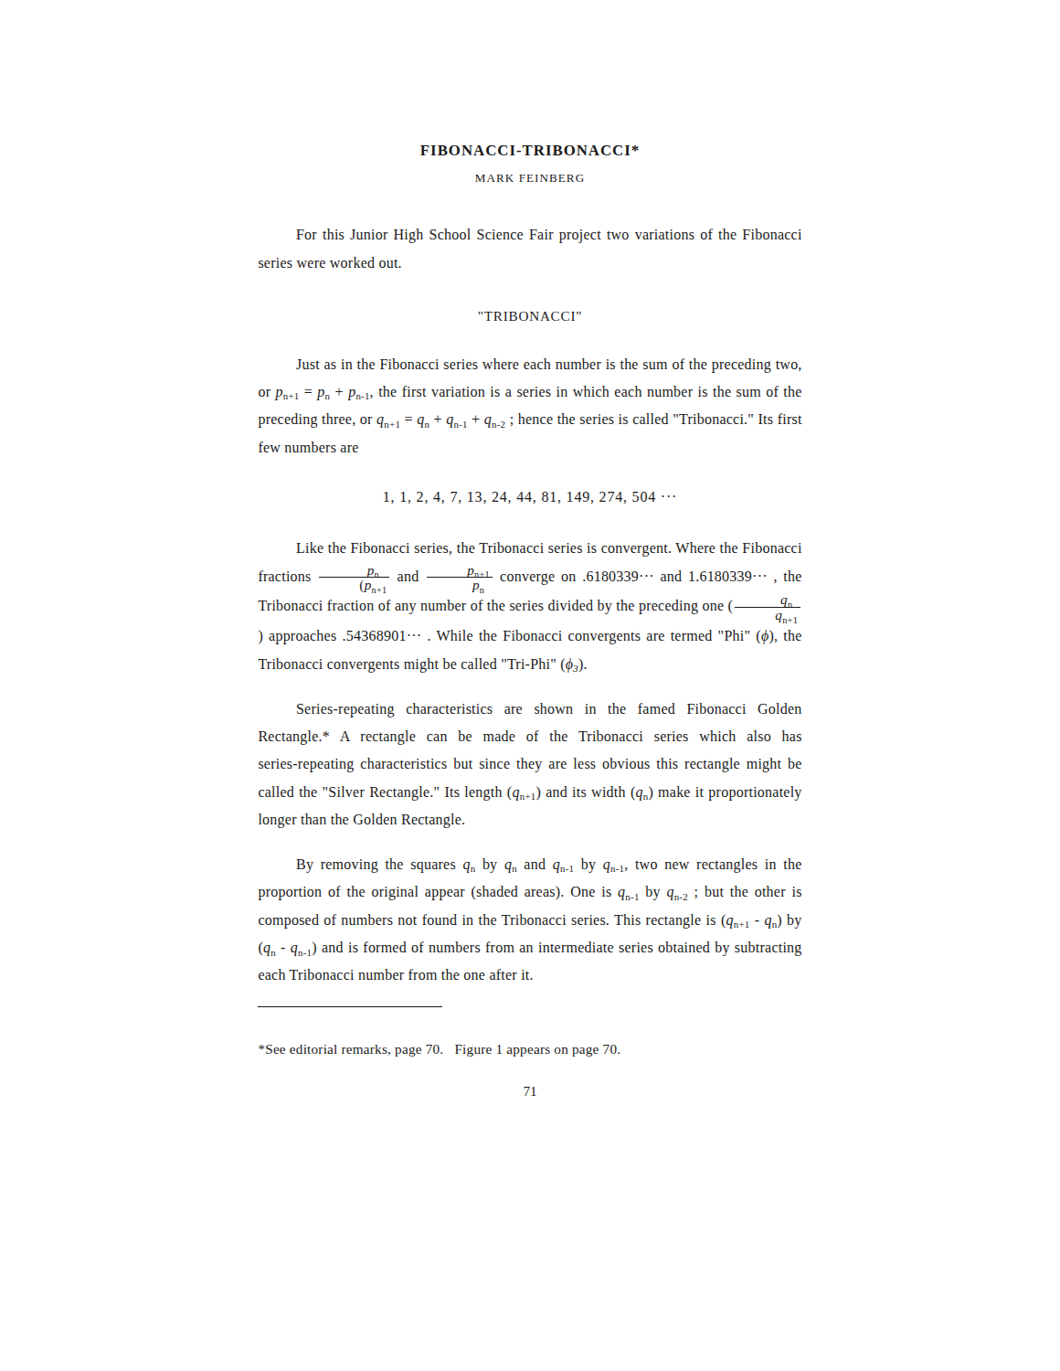FIBONACCI‑TRIBONACCI*
MARK FEINBERG
For this Junior High School Science Fair project two variations of the Fibonacci series were worked out.
"TRIBONACCI"
Just as in the Fibonacci series where each number is the sum of the preceding two, or pn+1 = pn + pn‑1, the first variation is a series in which each number is the sum of the preceding three, or qn+1 = qn + qn‑1 + qn‑2 ; hence the series is called "Tribonacci." Its first few numbers are
1, 1, 2, 4, 7, 13, 24, 44, 81, 149, 274, 504 ···
Like the Fibonacci series, the Tribonacci series is convergent. Where the Fibonacci fractions pn(pn+1 and pn+1 pn converge on .6180339··· and 1.6180339··· , the Tribonacci fraction of any number of the series divided by the preceding one (qn qn+1) approaches .54368901··· . While the Fibonacci convergents are termed "Phi" (ϕ), the Tribonacci convergents might be called "Tri‑Phi" (ϕ3).
Series‑repeating characteristics are shown in the famed Fibonacci Golden Rectangle.* A rectangle can be made of the Tribonacci series which also has series‑repeating characteristics but since they are less obvious this rectangle might be called the "Silver Rectangle." Its length (qn+1) and its width (qn) make it proportionately longer than the Golden Rectangle.
By removing the squares qn by qn and qn‑1 by qn‑1, two new rectangles in the proportion of the original appear (shaded areas). One is qn‑1 by qn‑2 ; but the other is composed of numbers not found in the Tribonacci series. This rectangle is (qn+1 ‑ qn) by (qn ‑ qn‑1) and is formed of numbers from an intermediate series obtained by subtracting each Tribonacci number from the one after it.
*See editorial remarks, page 70. Figure 1 appears on page 70.
71